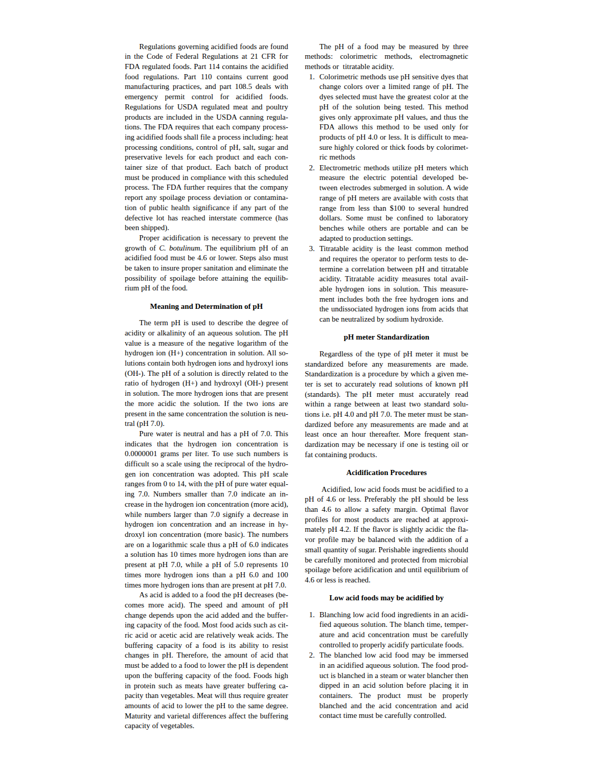Regulations governing acidified foods are found in the Code of Federal Regulations at 21 CFR for FDA regulated foods. Part 114 contains the acidified food regulations. Part 110 contains current good manufacturing practices, and part 108.5 deals with emergency permit control for acidified foods. Regulations for USDA regulated meat and poultry products are included in the USDA canning regulations. The FDA requires that each company processing acidified foods shall file a process including: heat processing conditions, control of pH, salt, sugar and preservative levels for each product and each container size of that product. Each batch of product must be produced in compliance with this scheduled process. The FDA further requires that the company report any spoilage process deviation or contamination of public health significance if any part of the defective lot has reached interstate commerce (has been shipped).
Proper acidification is necessary to prevent the growth of C. botulinum. The equilibrium pH of an acidified food must be 4.6 or lower. Steps also must be taken to insure proper sanitation and eliminate the possibility of spoilage before attaining the equilibrium pH of the food.
Meaning and Determination of pH
The term pH is used to describe the degree of acidity or alkalinity of an aqueous solution. The pH value is a measure of the negative logarithm of the hydrogen ion (H+) concentration in solution. All solutions contain both hydrogen ions and hydroxyl ions (OH-). The pH of a solution is directly related to the ratio of hydrogen (H+) and hydroxyl (OH-) present in solution. The more hydrogen ions that are present the more acidic the solution. If the two ions are present in the same concentration the solution is neutral (pH 7.0).
Pure water is neutral and has a pH of 7.0. This indicates that the hydrogen ion concentration is 0.0000001 grams per liter. To use such numbers is difficult so a scale using the reciprocal of the hydrogen ion concentration was adopted. This pH scale ranges from 0 to 14, with the pH of pure water equaling 7.0. Numbers smaller than 7.0 indicate an increase in the hydrogen ion concentration (more acid), while numbers larger than 7.0 signify a decrease in hydrogen ion concentration and an increase in hydroxyl ion concentration (more basic). The numbers are on a logarithmic scale thus a pH of 6.0 indicates a solution has 10 times more hydrogen ions than are present at pH 7.0, while a pH of 5.0 represents 10 times more hydrogen ions than a pH 6.0 and 100 times more hydrogen ions than are present at pH 7.0.
As acid is added to a food the pH decreases (becomes more acid). The speed and amount of pH change depends upon the acid added and the buffering capacity of the food. Most food acids such as citric acid or acetic acid are relatively weak acids. The buffering capacity of a food is its ability to resist changes in pH. Therefore, the amount of acid that must be added to a food to lower the pH is dependent upon the buffering capacity of the food. Foods high in protein such as meats have greater buffering capacity than vegetables. Meat will thus require greater amounts of acid to lower the pH to the same degree. Maturity and varietal differences affect the buffering capacity of vegetables.
The pH of a food may be measured by three methods: colorimetric methods, electromagnetic methods or titratable acidity.
Colorimetric methods use pH sensitive dyes that change colors over a limited range of pH. The dyes selected must have the greatest color at the pH of the solution being tested. This method gives only approximate pH values, and thus the FDA allows this method to be used only for products of pH 4.0 or less. It is difficult to measure highly colored or thick foods by colorimetric methods
Electrometric methods utilize pH meters which measure the electric potential developed between electrodes submerged in solution. A wide range of pH meters are available with costs that range from less than $100 to several hundred dollars. Some must be confined to laboratory benches while others are portable and can be adapted to production settings.
Titratable acidity is the least common method and requires the operator to perform tests to determine a correlation between pH and titratable acidity. Titratable acidity measures total available hydrogen ions in solution. This measurement includes both the free hydrogen ions and the undissociated hydrogen ions from acids that can be neutralized by sodium hydroxide.
pH meter Standardization
Regardless of the type of pH meter it must be standardized before any measurements are made. Standardization is a procedure by which a given meter is set to accurately read solutions of known pH (standards). The pH meter must accurately read within a range between at least two standard solutions i.e. pH 4.0 and pH 7.0. The meter must be standardized before any measurements are made and at least once an hour thereafter. More frequent standardization may be necessary if one is testing oil or fat containing products.
Acidification Procedures
Acidified, low acid foods must be acidified to a pH of 4.6 or less. Preferably the pH should be less than 4.6 to allow a safety margin. Optimal flavor profiles for most products are reached at approximately pH 4.2. If the flavor is slightly acidic the flavor profile may be balanced with the addition of a small quantity of sugar. Perishable ingredients should be carefully monitored and protected from microbial spoilage before acidification and until equilibrium of 4.6 or less is reached.
Low acid foods may be acidified by
Blanching low acid food ingredients in an acidified aqueous solution. The blanch time, temperature and acid concentration must be carefully controlled to properly acidify particulate foods.
The blanched low acid food may be immersed in an acidified aqueous solution. The food product is blanched in a steam or water blancher then dipped in an acid solution before placing it in containers. The product must be properly blanched and the acid concentration and acid contact time must be carefully controlled.